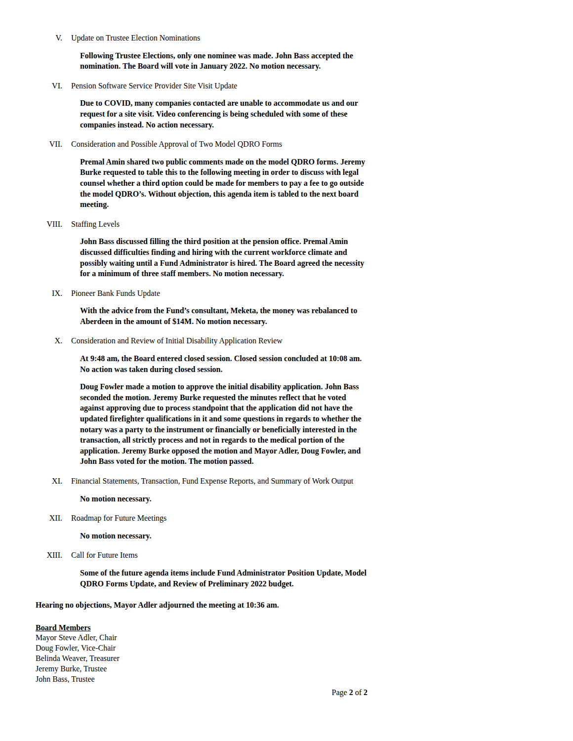V.
Update on Trustee Election Nominations
Following Trustee Elections, only one nominee was made. John Bass accepted the nomination. The Board will vote in January 2022. No motion necessary.
VI.
Pension Software Service Provider Site Visit Update
Due to COVID, many companies contacted are unable to accommodate us and our request for a site visit. Video conferencing is being scheduled with some of these companies instead. No action necessary.
VII.
Consideration and Possible Approval of Two Model QDRO Forms
Premal Amin shared two public comments made on the model QDRO forms. Jeremy Burke requested to table this to the following meeting in order to discuss with legal counsel whether a third option could be made for members to pay a fee to go outside the model QDRO’s. Without objection, this agenda item is tabled to the next board meeting.
VIII.
Staffing Levels
John Bass discussed filling the third position at the pension office. Premal Amin discussed difficulties finding and hiring with the current workforce climate and possibly waiting until a Fund Administrator is hired. The Board agreed the necessity for a minimum of three staff members. No motion necessary.
IX.
Pioneer Bank Funds Update
With the advice from the Fund’s consultant, Meketa, the money was rebalanced to Aberdeen in the amount of $14M. No motion necessary.
X.
Consideration and Review of Initial Disability Application Review
At 9:48 am, the Board entered closed session. Closed session concluded at 10:08 am. No action was taken during closed session.
Doug Fowler made a motion to approve the initial disability application. John Bass seconded the motion. Jeremy Burke requested the minutes reflect that he voted against approving due to process standpoint that the application did not have the updated firefighter qualifications in it and some questions in regards to whether the notary was a party to the instrument or financially or beneficially interested in the transaction, all strictly process and not in regards to the medical portion of the application. Jeremy Burke opposed the motion and Mayor Adler, Doug Fowler, and John Bass voted for the motion. The motion passed.
XI.
Financial Statements, Transaction, Fund Expense Reports, and Summary of Work Output
No motion necessary.
XII.
Roadmap for Future Meetings
No motion necessary.
XIII.
Call for Future Items
Some of the future agenda items include Fund Administrator Position Update, Model QDRO Forms Update, and Review of Preliminary 2022 budget.
Hearing no objections, Mayor Adler adjourned the meeting at 10:36 am.
Board Members
Mayor Steve Adler, Chair
Doug Fowler, Vice-Chair
Belinda Weaver, Treasurer
Jeremy Burke, Trustee
John Bass, Trustee
Page 2 of 2